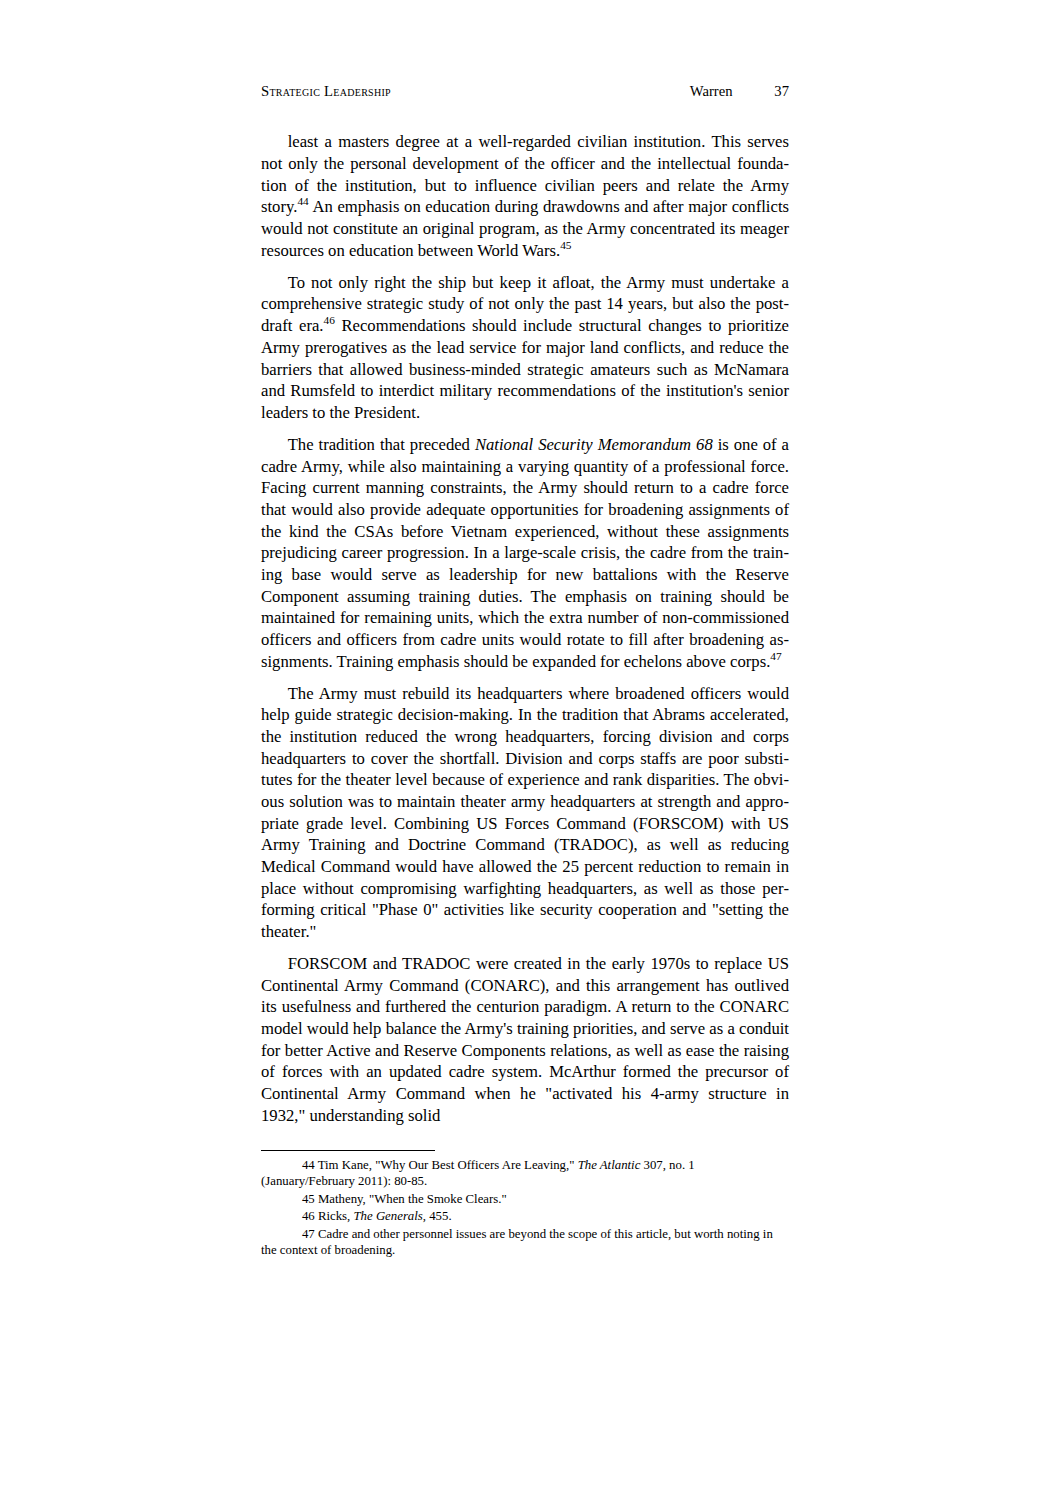Strategic Leadership Warren 37
least a masters degree at a well-regarded civilian institution. This serves not only the personal development of the officer and the intellectual foundation of the institution, but to influence civilian peers and relate the Army story.44 An emphasis on education during drawdowns and after major conflicts would not constitute an original program, as the Army concentrated its meager resources on education between World Wars.45
To not only right the ship but keep it afloat, the Army must undertake a comprehensive strategic study of not only the past 14 years, but also the post-draft era.46 Recommendations should include structural changes to prioritize Army prerogatives as the lead service for major land conflicts, and reduce the barriers that allowed business-minded strategic amateurs such as McNamara and Rumsfeld to interdict military recommendations of the institution's senior leaders to the President.
The tradition that preceded National Security Memorandum 68 is one of a cadre Army, while also maintaining a varying quantity of a professional force. Facing current manning constraints, the Army should return to a cadre force that would also provide adequate opportunities for broadening assignments of the kind the CSAs before Vietnam experienced, without these assignments prejudicing career progression. In a large-scale crisis, the cadre from the training base would serve as leadership for new battalions with the Reserve Component assuming training duties. The emphasis on training should be maintained for remaining units, which the extra number of non-commissioned officers and officers from cadre units would rotate to fill after broadening assignments. Training emphasis should be expanded for echelons above corps.47
The Army must rebuild its headquarters where broadened officers would help guide strategic decision-making. In the tradition that Abrams accelerated, the institution reduced the wrong headquarters, forcing division and corps headquarters to cover the shortfall. Division and corps staffs are poor substitutes for the theater level because of experience and rank disparities. The obvious solution was to maintain theater army headquarters at strength and appropriate grade level. Combining US Forces Command (FORSCOM) with US Army Training and Doctrine Command (TRADOC), as well as reducing Medical Command would have allowed the 25 percent reduction to remain in place without compromising warfighting headquarters, as well as those performing critical "Phase 0" activities like security cooperation and "setting the theater."
FORSCOM and TRADOC were created in the early 1970s to replace US Continental Army Command (CONARC), and this arrangement has outlived its usefulness and furthered the centurion paradigm. A return to the CONARC model would help balance the Army's training priorities, and serve as a conduit for better Active and Reserve Components relations, as well as ease the raising of forces with an updated cadre system. McArthur formed the precursor of Continental Army Command when he "activated his 4-army structure in 1932," understanding solid
44 Tim Kane, "Why Our Best Officers Are Leaving," The Atlantic 307, no. 1 (January/February 2011): 80-85.
45 Matheny, "When the Smoke Clears."
46 Ricks, The Generals, 455.
47 Cadre and other personnel issues are beyond the scope of this article, but worth noting in the context of broadening.